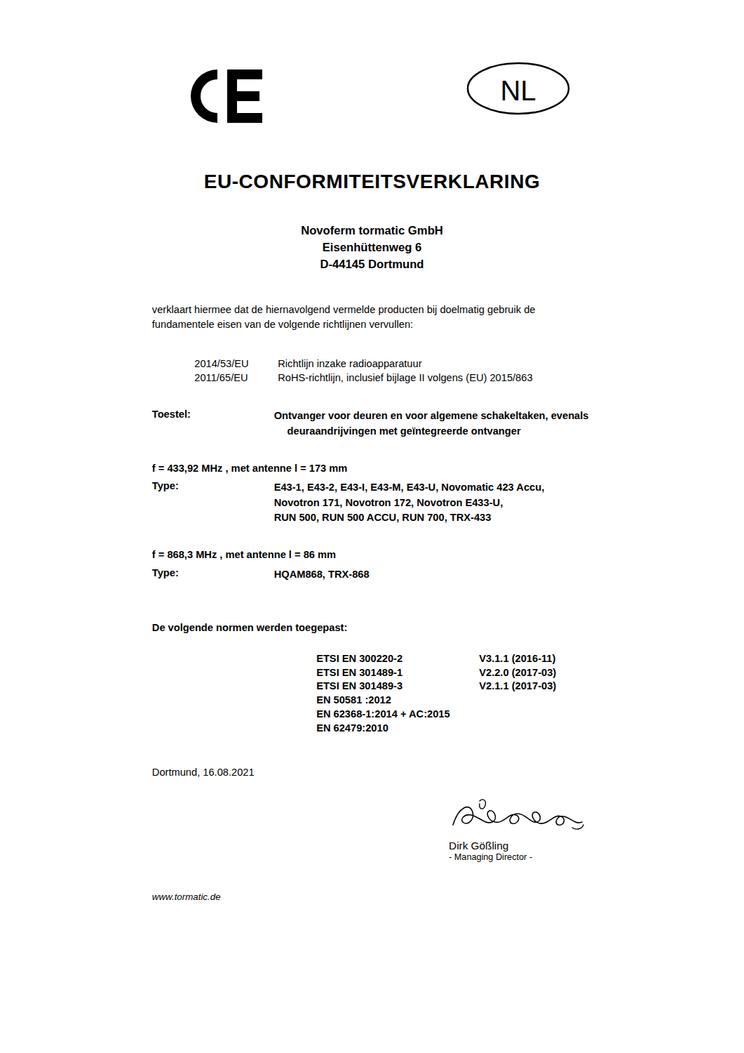NL
EU-CONFORMITEITSVERKLARING
Novoferm tormatic GmbH
Eisenhüttenweg 6
D-44145 Dortmund
verklaart hiermee dat de hiernavolgend vermelde producten bij doelmatig gebruik de fundamentele eisen van de volgende richtlijnen vervullen:
| 2014/53/EU | Richtlijn inzake radioapparatuur |
| 2011/65/EU | RoHS-richtlijn, inclusief bijlage II volgens (EU) 2015/863 |
Toestel:
Ontvanger voor deuren en voor algemene schakeltaken, evenals deuraandrijvingen met geïntegreerde ontvanger
f = 433,92 MHz , met antenne l = 173 mm
Type:
E43-1, E43-2, E43-I, E43-M, E43-U, Novomatic 423 Accu,
Novotron 171, Novotron 172, Novotron E433-U,
RUN 500, RUN 500 ACCU, RUN 700, TRX-433
f = 868,3 MHz , met antenne l = 86 mm
Type:
HQAM868, TRX-868
De volgende normen werden toegepast:
| ETSI EN 300220-2 | V3.1.1 (2016-11) |
| ETSI EN 301489-1 | V2.2.0 (2017-03) |
| ETSI EN 301489-3 | V2.1.1 (2017-03) |
| EN 50581 :2012 | |
| EN 62368-1:2014 + AC:2015 | |
| EN 62479:2010 | |
Dortmund, 16.08.2021
Dirk Gößling
- Managing Director -
www.tormatic.de